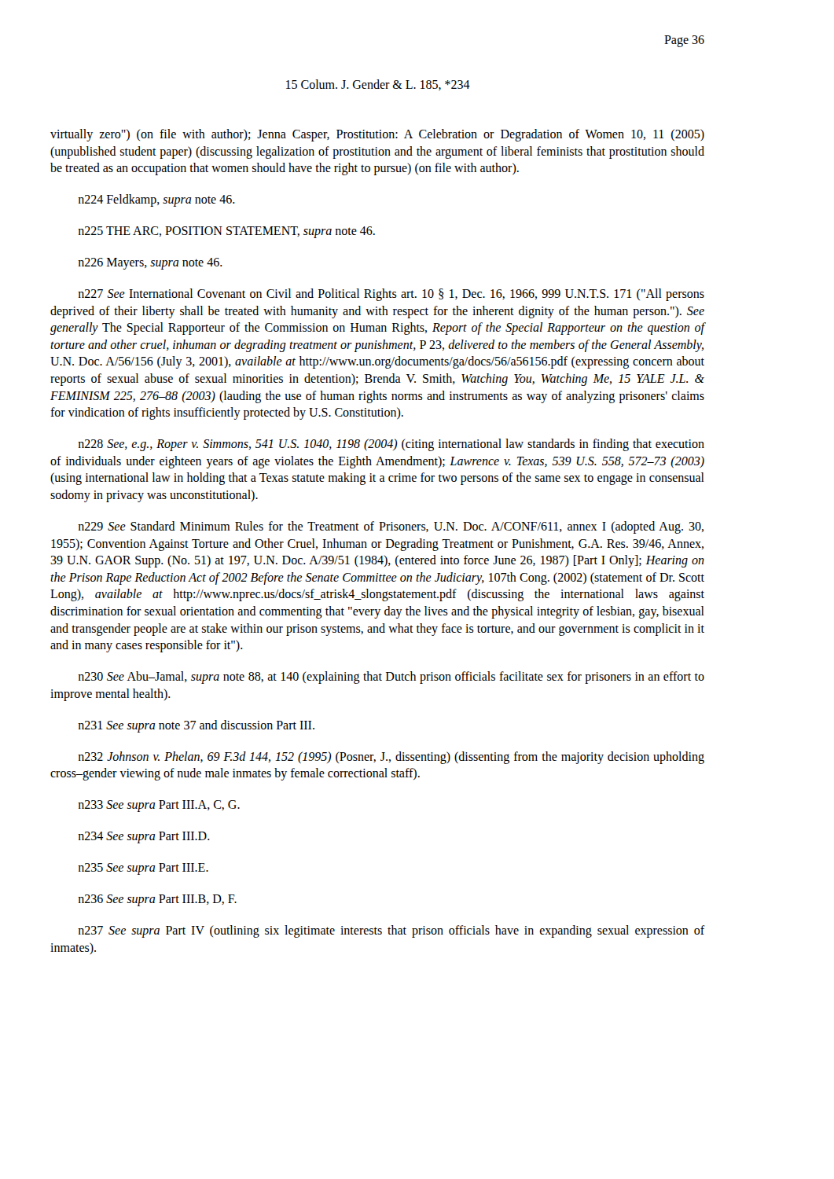Page 36
15 Colum. J. Gender & L. 185, *234
virtually zero") (on file with author); Jenna Casper, Prostitution: A Celebration or Degradation of Women 10, 11 (2005) (unpublished student paper) (discussing legalization of prostitution and the argument of liberal feminists that prostitution should be treated as an occupation that women should have the right to pursue) (on file with author).
n224 Feldkamp, supra note 46.
n225 THE ARC, POSITION STATEMENT, supra note 46.
n226 Mayers, supra note 46.
n227 See International Covenant on Civil and Political Rights art. 10 § 1, Dec. 16, 1966, 999 U.N.T.S. 171 ("All persons deprived of their liberty shall be treated with humanity and with respect for the inherent dignity of the human person."). See generally The Special Rapporteur of the Commission on Human Rights, Report of the Special Rapporteur on the question of torture and other cruel, inhuman or degrading treatment or punishment, P 23, delivered to the members of the General Assembly, U.N. Doc. A/56/156 (July 3, 2001), available at http://www.un.org/documents/ga/docs/56/a56156.pdf (expressing concern about reports of sexual abuse of sexual minorities in detention); Brenda V. Smith, Watching You, Watching Me, 15 YALE J.L. & FEMINISM 225, 276–88 (2003) (lauding the use of human rights norms and instruments as way of analyzing prisoners' claims for vindication of rights insufficiently protected by U.S. Constitution).
n228 See, e.g., Roper v. Simmons, 541 U.S. 1040, 1198 (2004) (citing international law standards in finding that execution of individuals under eighteen years of age violates the Eighth Amendment); Lawrence v. Texas, 539 U.S. 558, 572–73 (2003) (using international law in holding that a Texas statute making it a crime for two persons of the same sex to engage in consensual sodomy in privacy was unconstitutional).
n229 See Standard Minimum Rules for the Treatment of Prisoners, U.N. Doc. A/CONF/611, annex I (adopted Aug. 30, 1955); Convention Against Torture and Other Cruel, Inhuman or Degrading Treatment or Punishment, G.A. Res. 39/46, Annex, 39 U.N. GAOR Supp. (No. 51) at 197, U.N. Doc. A/39/51 (1984), (entered into force June 26, 1987) [Part I Only]; Hearing on the Prison Rape Reduction Act of 2002 Before the Senate Committee on the Judiciary, 107th Cong. (2002) (statement of Dr. Scott Long), available at http://www.nprec.us/docs/sf_atrisk4_slongstatement.pdf (discussing the international laws against discrimination for sexual orientation and commenting that "every day the lives and the physical integrity of lesbian, gay, bisexual and transgender people are at stake within our prison systems, and what they face is torture, and our government is complicit in it and in many cases responsible for it").
n230 See Abu–Jamal, supra note 88, at 140 (explaining that Dutch prison officials facilitate sex for prisoners in an effort to improve mental health).
n231 See supra note 37 and discussion Part III.
n232 Johnson v. Phelan, 69 F.3d 144, 152 (1995) (Posner, J., dissenting) (dissenting from the majority decision upholding cross–gender viewing of nude male inmates by female correctional staff).
n233 See supra Part III.A, C, G.
n234 See supra Part III.D.
n235 See supra Part III.E.
n236 See supra Part III.B, D, F.
n237 See supra Part IV (outlining six legitimate interests that prison officials have in expanding sexual expression of inmates).